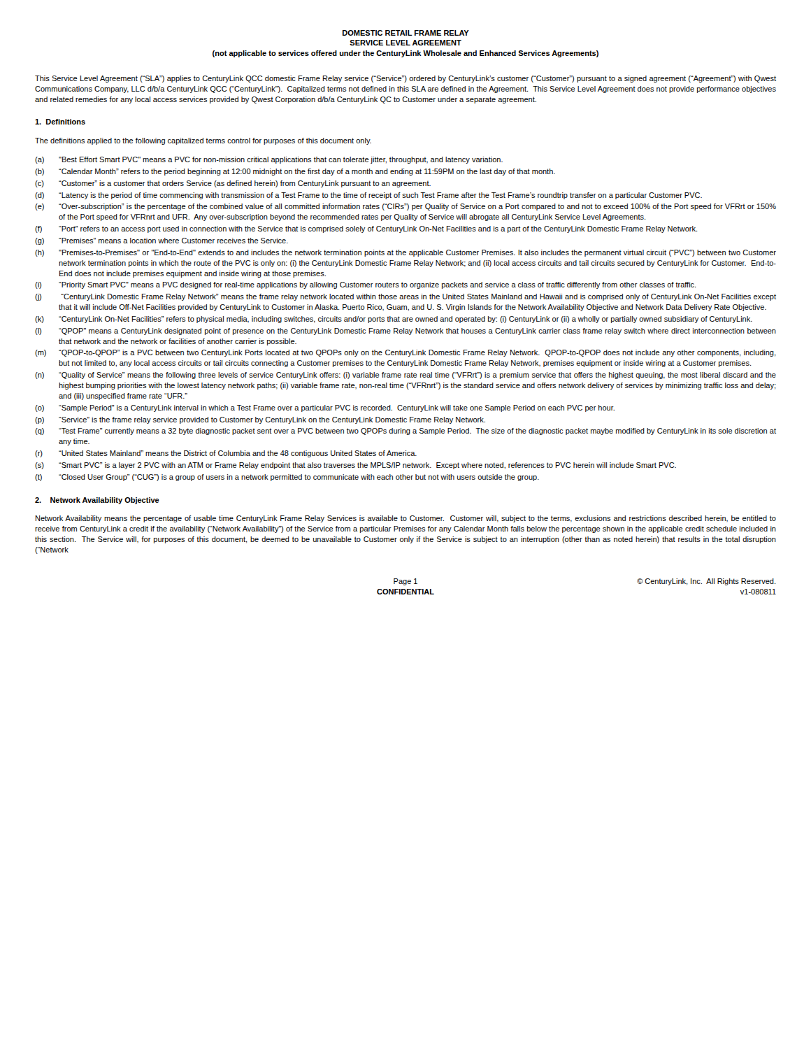DOMESTIC RETAIL FRAME RELAY
SERVICE LEVEL AGREEMENT
(not applicable to services offered under the CenturyLink Wholesale and Enhanced Services Agreements)
This Service Level Agreement (“SLA”) applies to CenturyLink QCC domestic Frame Relay service (“Service”) ordered by CenturyLink’s customer (“Customer”) pursuant to a signed agreement (“Agreement”) with Qwest Communications Company, LLC d/b/a CenturyLink QCC (“CenturyLink”). Capitalized terms not defined in this SLA are defined in the Agreement. This Service Level Agreement does not provide performance objectives and related remedies for any local access services provided by Qwest Corporation d/b/a CenturyLink QC to Customer under a separate agreement.
1. Definitions
The definitions applied to the following capitalized terms control for purposes of this document only.
(a)"Best Effort Smart PVC" means a PVC for non-mission critical applications that can tolerate jitter, throughput, and latency variation.
(b)“Calendar Month” refers to the period beginning at 12:00 midnight on the first day of a month and ending at 11:59PM on the last day of that month.
(c)“Customer” is a customer that orders Service (as defined herein) from CenturyLink pursuant to an agreement.
(d)“Latency is the period of time commencing with transmission of a Test Frame to the time of receipt of such Test Frame after the Test Frame’s roundtrip transfer on a particular Customer PVC.
(e)“Over-subscription” is the percentage of the combined value of all committed information rates (“CIRs”) per Quality of Service on a Port compared to and not to exceed 100% of the Port speed for VFRrt or 150% of the Port speed for VFRnrt and UFR. Any over-subscription beyond the recommended rates per Quality of Service will abrogate all CenturyLink Service Level Agreements.
(f)“Port” refers to an access port used in connection with the Service that is comprised solely of CenturyLink On-Net Facilities and is a part of the CenturyLink Domestic Frame Relay Network.
(g)“Premises” means a location where Customer receives the Service.
(h)"Premises-to-Premises" or "End-to-End" extends to and includes the network termination points at the applicable Customer Premises. It also includes the permanent virtual circuit (“PVC”) between two Customer network termination points in which the route of the PVC is only on: (i) the CenturyLink Domestic Frame Relay Network; and (ii) local access circuits and tail circuits secured by CenturyLink for Customer. End-to-End does not include premises equipment and inside wiring at those premises.
(i)“Priority Smart PVC” means a PVC designed for real-time applications by allowing Customer routers to organize packets and service a class of traffic differently from other classes of traffic.
(j) “CenturyLink Domestic Frame Relay Network” means the frame relay network located within those areas in the United States Mainland and Hawaii and is comprised only of CenturyLink On-Net Facilities except that it will include Off-Net Facilities provided by CenturyLink to Customer in Alaska. Puerto Rico, Guam, and U. S. Virgin Islands for the Network Availability Objective and Network Data Delivery Rate Objective.
(k)“CenturyLink On-Net Facilities” refers to physical media, including switches, circuits and/or ports that are owned and operated by: (i) CenturyLink or (ii) a wholly or partially owned subsidiary of CenturyLink.
(l)“QPOP” means a CenturyLink designated point of presence on the CenturyLink Domestic Frame Relay Network that houses a CenturyLink carrier class frame relay switch where direct interconnection between that network and the network or facilities of another carrier is possible.
(m)“QPOP-to-QPOP” is a PVC between two CenturyLink Ports located at two QPOPs only on the CenturyLink Domestic Frame Relay Network. QPOP-to-QPOP does not include any other components, including, but not limited to, any local access circuits or tail circuits connecting a Customer premises to the CenturyLink Domestic Frame Relay Network, premises equipment or inside wiring at a Customer premises.
(n)“Quality of Service” means the following three levels of service CenturyLink offers: (i) variable frame rate real time (“VFRrt”) is a premium service that offers the highest queuing, the most liberal discard and the highest bumping priorities with the lowest latency network paths; (ii) variable frame rate, non-real time (“VFRnrt”) is the standard service and offers network delivery of services by minimizing traffic loss and delay; and (iii) unspecified frame rate “UFR.”
(o)“Sample Period” is a CenturyLink interval in which a Test Frame over a particular PVC is recorded. CenturyLink will take one Sample Period on each PVC per hour.
(p)“Service” is the frame relay service provided to Customer by CenturyLink on the CenturyLink Domestic Frame Relay Network.
(q)“Test Frame” currently means a 32 byte diagnostic packet sent over a PVC between two QPOPs during a Sample Period. The size of the diagnostic packet maybe modified by CenturyLink in its sole discretion at any time.
(r)“United States Mainland” means the District of Columbia and the 48 contiguous United States of America.
(s)“Smart PVC” is a layer 2 PVC with an ATM or Frame Relay endpoint that also traverses the MPLS/IP network. Except where noted, references to PVC herein will include Smart PVC.
(t)“Closed User Group” (“CUG”) is a group of users in a network permitted to communicate with each other but not with users outside the group.
2. Network Availability Objective
Network Availability means the percentage of usable time CenturyLink Frame Relay Services is available to Customer. Customer will, subject to the terms, exclusions and restrictions described herein, be entitled to receive from CenturyLink a credit if the availability (“Network Availability”) of the Service from a particular Premises for any Calendar Month falls below the percentage shown in the applicable credit schedule included in this section. The Service will, for purposes of this document, be deemed to be unavailable to Customer only if the Service is subject to an interruption (other than as noted herein) that results in the total disruption (“Network
Page 1
CONFIDENTIAL
© CenturyLink, Inc. All Rights Reserved.
v1-080811